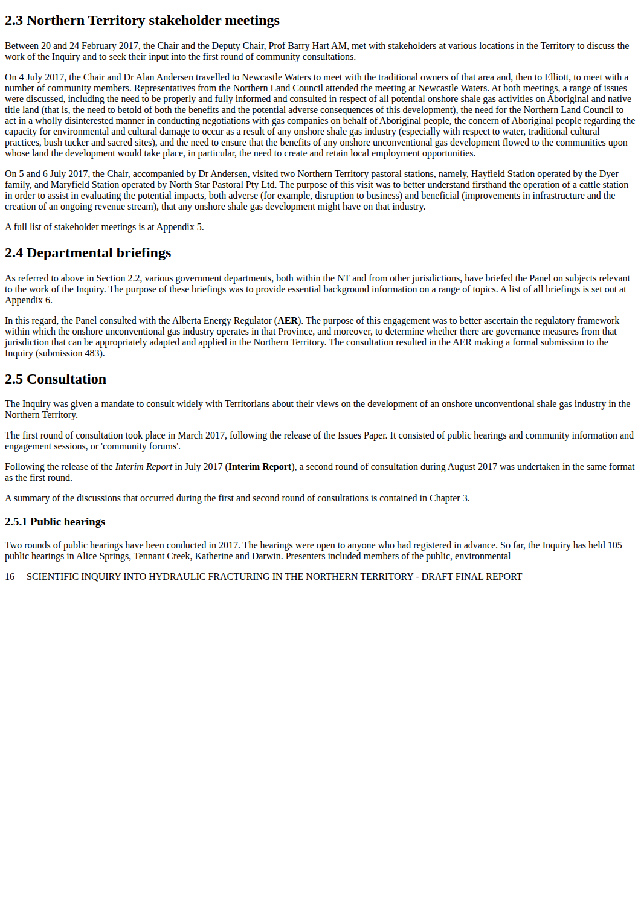2.3 Northern Territory stakeholder meetings
Between 20 and 24 February 2017, the Chair and the Deputy Chair, Prof Barry Hart AM, met with stakeholders at various locations in the Territory to discuss the work of the Inquiry and to seek their input into the first round of community consultations.
On 4 July 2017, the Chair and Dr Alan Andersen travelled to Newcastle Waters to meet with the traditional owners of that area and, then to Elliott, to meet with a number of community members. Representatives from the Northern Land Council attended the meeting at Newcastle Waters. At both meetings, a range of issues were discussed, including the need to be properly and fully informed and consulted in respect of all potential onshore shale gas activities on Aboriginal and native title land (that is, the need to betold of both the benefits and the potential adverse consequences of this development), the need for the Northern Land Council to act in a wholly disinterested manner in conducting negotiations with gas companies on behalf of Aboriginal people, the concern of Aboriginal people regarding the capacity for environmental and cultural damage to occur as a result of any onshore shale gas industry (especially with respect to water, traditional cultural practices, bush tucker and sacred sites), and the need to ensure that the benefits of any onshore unconventional gas development flowed to the communities upon whose land the development would take place, in particular, the need to create and retain local employment opportunities.
On 5 and 6 July 2017, the Chair, accompanied by Dr Andersen, visited two Northern Territory pastoral stations, namely, Hayfield Station operated by the Dyer family, and Maryfield Station operated by North Star Pastoral Pty Ltd. The purpose of this visit was to better understand firsthand the operation of a cattle station in order to assist in evaluating the potential impacts, both adverse (for example, disruption to business) and beneficial (improvements in infrastructure and the creation of an ongoing revenue stream), that any onshore shale gas development might have on that industry.
A full list of stakeholder meetings is at Appendix 5.
2.4 Departmental briefings
As referred to above in Section 2.2, various government departments, both within the NT and from other jurisdictions, have briefed the Panel on subjects relevant to the work of the Inquiry. The purpose of these briefings was to provide essential background information on a range of topics. A list of all briefings is set out at Appendix 6.
In this regard, the Panel consulted with the Alberta Energy Regulator (AER). The purpose of this engagement was to better ascertain the regulatory framework within which the onshore unconventional gas industry operates in that Province, and moreover, to determine whether there are governance measures from that jurisdiction that can be appropriately adapted and applied in the Northern Territory. The consultation resulted in the AER making a formal submission to the Inquiry (submission 483).
2.5 Consultation
The Inquiry was given a mandate to consult widely with Territorians about their views on the development of an onshore unconventional shale gas industry in the Northern Territory.
The first round of consultation took place in March 2017, following the release of the Issues Paper. It consisted of public hearings and community information and engagement sessions, or 'community forums'.
Following the release of the Interim Report in July 2017 (Interim Report), a second round of consultation during August 2017 was undertaken in the same format as the first round.
A summary of the discussions that occurred during the first and second round of consultations is contained in Chapter 3.
2.5.1 Public hearings
Two rounds of public hearings have been conducted in 2017. The hearings were open to anyone who had registered in advance. So far, the Inquiry has held 105 public hearings in Alice Springs, Tennant Creek, Katherine and Darwin. Presenters included members of the public, environmental
16 SCIENTIFIC INQUIRY INTO HYDRAULIC FRACTURING IN THE NORTHERN TERRITORY - DRAFT FINAL REPORT